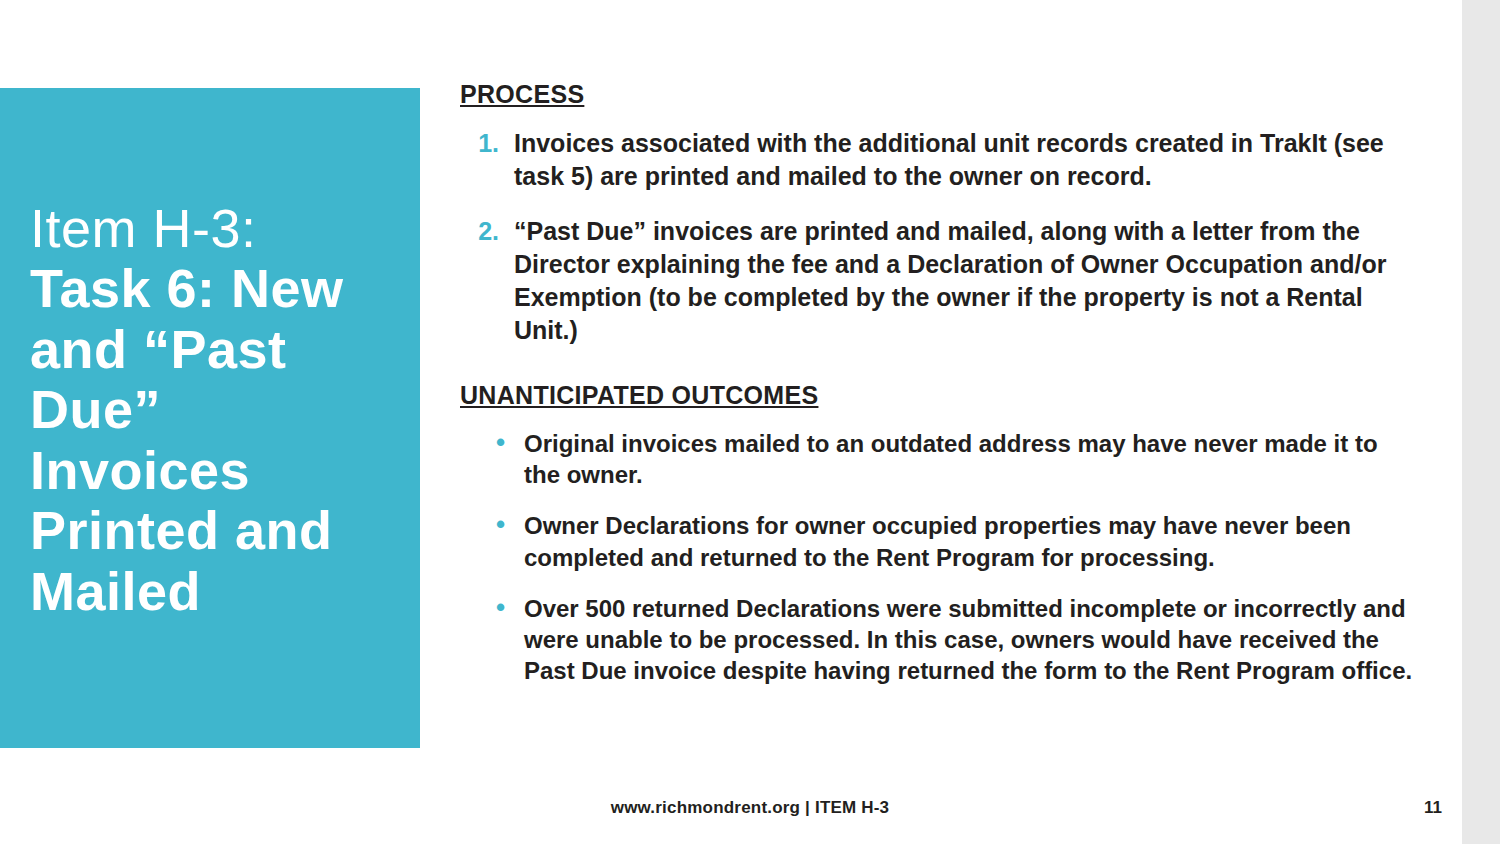Item H-3:
Task 6: New and “Past Due” Invoices Printed and Mailed
PROCESS
Invoices associated with the additional unit records created in TrakIt (see task 5) are printed and mailed to the owner on record.
“Past Due” invoices are printed and mailed, along with a letter from the Director explaining the fee and a Declaration of Owner Occupation and/or Exemption (to be completed by the owner if the property is not a Rental Unit.)
UNANTICIPATED OUTCOMES
Original invoices mailed to an outdated address may have never made it to the owner.
Owner Declarations for owner occupied properties may have never been completed and returned to the Rent Program for processing.
Over 500 returned Declarations were submitted incomplete or incorrectly and were unable to be processed. In this case, owners would have received the Past Due invoice despite having returned the form to the Rent Program office.
www.richmondrent.org | ITEM H-3
11